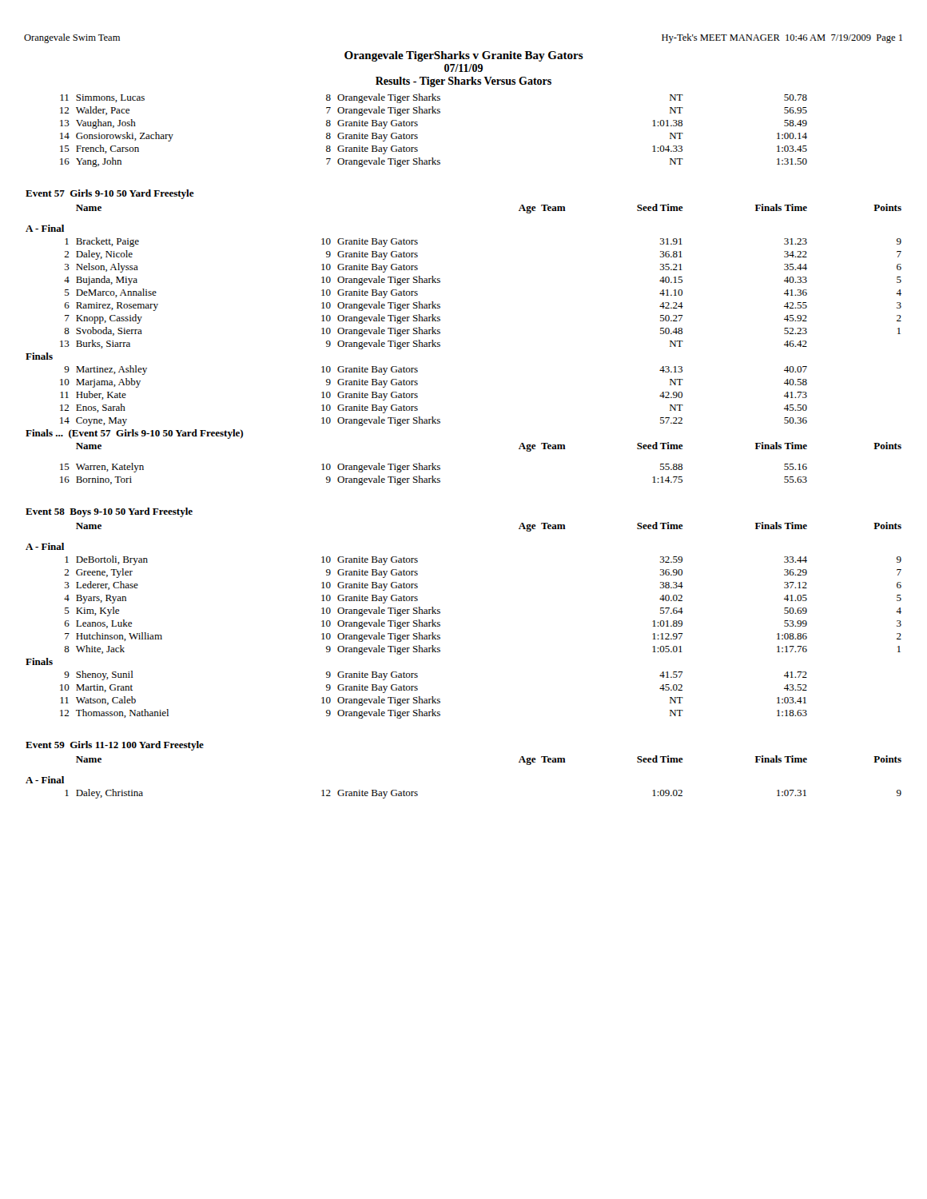Orangevale Swim Team
Hy-Tek's MEET MANAGER 10:46 AM 7/19/2009 Page 1
Orangevale TigerSharks v Granite Bay Gators
07/11/09
Results - Tiger Sharks Versus Gators
| 11 | Simmons, Lucas | 8 | Orangevale Tiger Sharks | NT | 50.78 | |
| 12 | Walder, Pace | 7 | Orangevale Tiger Sharks | NT | 56.95 | |
| 13 | Vaughan, Josh | 8 | Granite Bay Gators | 1:01.38 | 58.49 | |
| 14 | Gonsiorowski, Zachary | 8 | Granite Bay Gators | NT | 1:00.14 | |
| 15 | French, Carson | 8 | Granite Bay Gators | 1:04.33 | 1:03.45 | |
| 16 | Yang, John | 7 | Orangevale Tiger Sharks | NT | 1:31.50 | |
| Event 57 Girls 9-10 50 Yard Freestyle |
| | Name | Age Team | Seed Time | Finals Time | Points |
| A - Final |
| 1 | Brackett, Paige | 10 | Granite Bay Gators | 31.91 | 31.23 | 9 |
| 2 | Daley, Nicole | 9 | Granite Bay Gators | 36.81 | 34.22 | 7 |
| 3 | Nelson, Alyssa | 10 | Granite Bay Gators | 35.21 | 35.44 | 6 |
| 4 | Bujanda, Miya | 10 | Orangevale Tiger Sharks | 40.15 | 40.33 | 5 |
| 5 | DeMarco, Annalise | 10 | Granite Bay Gators | 41.10 | 41.36 | 4 |
| 6 | Ramirez, Rosemary | 10 | Orangevale Tiger Sharks | 42.24 | 42.55 | 3 |
| 7 | Knopp, Cassidy | 10 | Orangevale Tiger Sharks | 50.27 | 45.92 | 2 |
| 8 | Svoboda, Sierra | 10 | Orangevale Tiger Sharks | 50.48 | 52.23 | 1 |
| 13 | Burks, Siarra | 9 | Orangevale Tiger Sharks | NT | 46.42 | |
| Finals |
| 9 | Martinez, Ashley | 10 | Granite Bay Gators | 43.13 | 40.07 | |
| 10 | Marjama, Abby | 9 | Granite Bay Gators | NT | 40.58 | |
| 11 | Huber, Kate | 10 | Granite Bay Gators | 42.90 | 41.73 | |
| 12 | Enos, Sarah | 10 | Granite Bay Gators | NT | 45.50 | |
| 14 | Coyne, May | 10 | Orangevale Tiger Sharks | 57.22 | 50.36 | |
| Finals ... (Event 57 Girls 9-10 50 Yard Freestyle) |
| | Name | Age Team | Seed Time | Finals Time | Points |
| 15 | Warren, Katelyn | 10 | Orangevale Tiger Sharks | 55.88 | 55.16 | |
| 16 | Bornino, Tori | 9 | Orangevale Tiger Sharks | 1:14.75 | 55.63 | |
| Event 58 Boys 9-10 50 Yard Freestyle |
| | Name | Age Team | Seed Time | Finals Time | Points |
| A - Final |
| 1 | DeBortoli, Bryan | 10 | Granite Bay Gators | 32.59 | 33.44 | 9 |
| 2 | Greene, Tyler | 9 | Granite Bay Gators | 36.90 | 36.29 | 7 |
| 3 | Lederer, Chase | 10 | Granite Bay Gators | 38.34 | 37.12 | 6 |
| 4 | Byars, Ryan | 10 | Granite Bay Gators | 40.02 | 41.05 | 5 |
| 5 | Kim, Kyle | 10 | Orangevale Tiger Sharks | 57.64 | 50.69 | 4 |
| 6 | Leanos, Luke | 10 | Orangevale Tiger Sharks | 1:01.89 | 53.99 | 3 |
| 7 | Hutchinson, William | 10 | Orangevale Tiger Sharks | 1:12.97 | 1:08.86 | 2 |
| 8 | White, Jack | 9 | Orangevale Tiger Sharks | 1:05.01 | 1:17.76 | 1 |
| Finals |
| 9 | Shenoy, Sunil | 9 | Granite Bay Gators | 41.57 | 41.72 | |
| 10 | Martin, Grant | 9 | Granite Bay Gators | 45.02 | 43.52 | |
| 11 | Watson, Caleb | 10 | Orangevale Tiger Sharks | NT | 1:03.41 | |
| 12 | Thomasson, Nathaniel | 9 | Orangevale Tiger Sharks | NT | 1:18.63 | |
| Event 59 Girls 11-12 100 Yard Freestyle |
| | Name | Age Team | Seed Time | Finals Time | Points |
| A - Final |
| 1 | Daley, Christina | 12 | Granite Bay Gators | 1:09.02 | 1:07.31 | 9 |